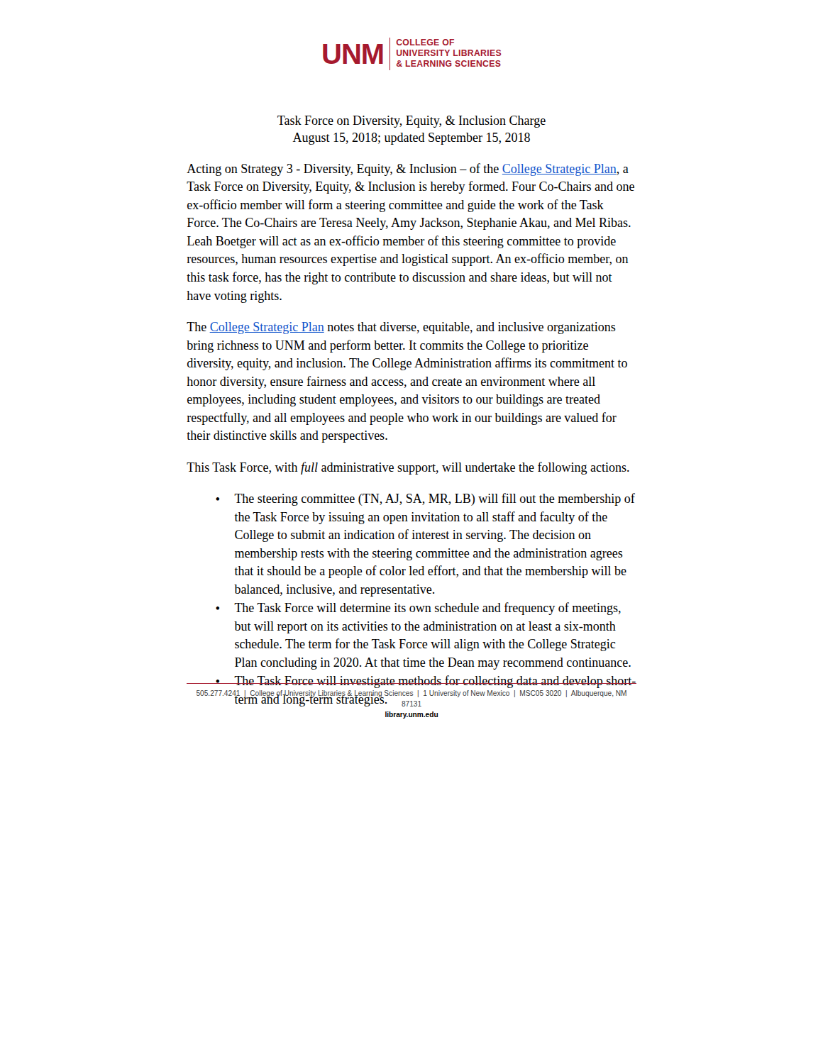| UNM | | College of University Libraries & Learning Sciences |
Task Force on Diversity, Equity, & Inclusion Charge
August 15, 2018; updated September 15, 2018
Acting on Strategy 3 - Diversity, Equity, & Inclusion – of the College Strategic Plan, a Task Force on Diversity, Equity, & Inclusion is hereby formed. Four Co-Chairs and one ex-officio member will form a steering committee and guide the work of the Task Force. The Co-Chairs are Teresa Neely, Amy Jackson, Stephanie Akau, and Mel Ribas. Leah Boetger will act as an ex-officio member of this steering committee to provide resources, human resources expertise and logistical support. An ex-officio member, on this task force, has the right to contribute to discussion and share ideas, but will not have voting rights.
The College Strategic Plan notes that diverse, equitable, and inclusive organizations bring richness to UNM and perform better. It commits the College to prioritize diversity, equity, and inclusion. The College Administration affirms its commitment to honor diversity, ensure fairness and access, and create an environment where all employees, including student employees, and visitors to our buildings are treated respectfully, and all employees and people who work in our buildings are valued for their distinctive skills and perspectives.
This Task Force, with full administrative support, will undertake the following actions.
The steering committee (TN, AJ, SA, MR, LB) will fill out the membership of the Task Force by issuing an open invitation to all staff and faculty of the College to submit an indication of interest in serving. The decision on membership rests with the steering committee and the administration agrees that it should be a people of color led effort, and that the membership will be balanced, inclusive, and representative.
The Task Force will determine its own schedule and frequency of meetings, but will report on its activities to the administration on at least a six-month schedule. The term for the Task Force will align with the College Strategic Plan concluding in 2020. At that time the Dean may recommend continuance.
The Task Force will investigate methods for collecting data and develop short-term and long-term strategies.
505.277.4241 | College of University Libraries & Learning Sciences | 1 University of New Mexico | MSC05 3020 | Albuquerque, NM 87131
library.unm.edu